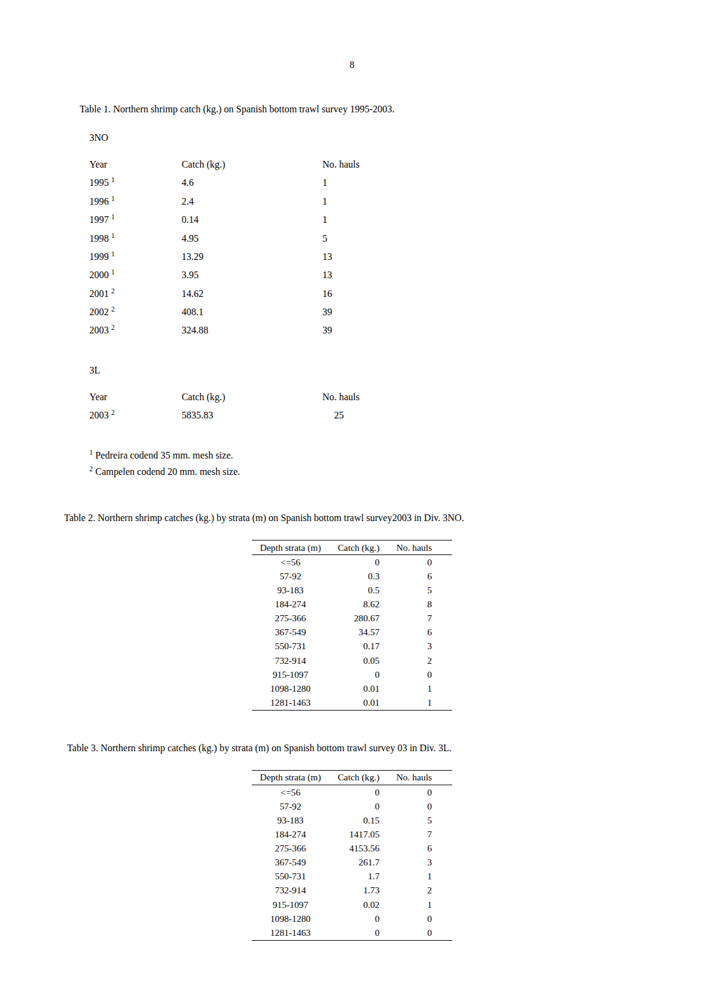8
Table 1. Northern shrimp catch (kg.) on Spanish bottom trawl survey 1995-2003.
3NO
| Year | Catch (kg.) | No. hauls |
| --- | --- | --- |
| 1995 1 | 4.6 | 1 |
| 1996 1 | 2.4 | 1 |
| 1997 1 | 0.14 | 1 |
| 1998 1 | 4.95 | 5 |
| 1999 1 | 13.29 | 13 |
| 2000 1 | 3.95 | 13 |
| 2001 2 | 14.62 | 16 |
| 2002 2 | 408.1 | 39 |
| 2003 2 | 324.88 | 39 |
3L
| Year | Catch (kg.) | No. hauls |
| --- | --- | --- |
| 2003 2 | 5835.83 | 25 |
1 Pedreira codend 35 mm. mesh size.
2 Campelen codend 20 mm. mesh size.
Table 2. Northern shrimp catches (kg.) by strata (m) on Spanish bottom trawl survey2003 in Div. 3NO.
| Depth strata (m) | Catch (kg.) | No. hauls |
| --- | --- | --- |
| <=56 | 0 | 0 |
| 57-92 | 0.3 | 6 |
| 93-183 | 0.5 | 5 |
| 184-274 | 8.62 | 8 |
| 275-366 | 280.67 | 7 |
| 367-549 | 34.57 | 6 |
| 550-731 | 0.17 | 3 |
| 732-914 | 0.05 | 2 |
| 915-1097 | 0 | 0 |
| 1098-1280 | 0.01 | 1 |
| 1281-1463 | 0.01 | 1 |
Table 3. Northern shrimp catches (kg.) by strata (m) on Spanish bottom trawl survey 03 in Div. 3L.
| Depth strata (m) | Catch (kg.) | No. hauls |
| --- | --- | --- |
| <=56 | 0 | 0 |
| 57-92 | 0 | 0 |
| 93-183 | 0.15 | 5 |
| 184-274 | 1417.05 | 7 |
| 275-366 | 4153.56 | 6 |
| 367-549 | 261.7 | 3 |
| 550-731 | 1.7 | 1 |
| 732-914 | 1.73 | 2 |
| 915-1097 | 0.02 | 1 |
| 1098-1280 | 0 | 0 |
| 1281-1463 | 0 | 0 |